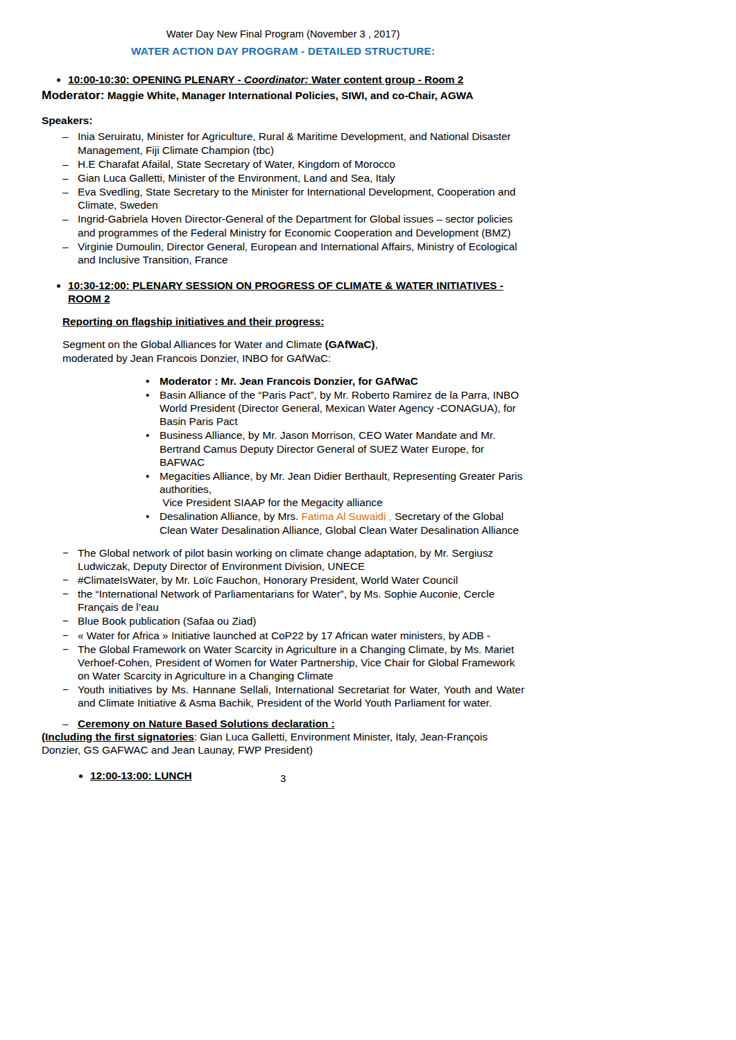Water Day New Final Program (November 3 , 2017)
WATER ACTION DAY PROGRAM - DETAILED STRUCTURE:
10:00-10:30: OPENING PLENARY - Coordinator: Water content group - Room 2
Moderator: Maggie White, Manager International Policies, SIWI, and co-Chair, AGWA
Speakers:
Inia Seruiratu, Minister for Agriculture, Rural & Maritime Development, and National Disaster Management, Fiji Climate Champion (tbc)
H.E Charafat Afailal, State Secretary of Water, Kingdom of Morocco
Gian Luca Galletti, Minister of the Environment, Land and Sea, Italy
Eva Svedling, State Secretary to the Minister for International Development, Cooperation and Climate, Sweden
Ingrid-Gabriela Hoven Director-General of the Department for Global issues – sector policies and programmes of the Federal Ministry for Economic Cooperation and Development (BMZ)
Virginie Dumoulin, Director General, European and International Affairs, Ministry of Ecological and Inclusive Transition, France
10:30-12:00: PLENARY SESSION ON PROGRESS OF CLIMATE & WATER INITIATIVES - ROOM 2
Reporting on flagship initiatives and their progress:
Segment on the Global Alliances for Water and Climate (GAfWaC),
moderated by Jean Francois Donzier, INBO for GAfWaC:
Moderator : Mr. Jean Francois Donzier, for GAfWaC
Basin Alliance of the “Paris Pact”, by Mr. Roberto Ramirez de la Parra, INBO World President (Director General, Mexican Water Agency -CONAGUA), for Basin Paris Pact
Business Alliance, by Mr. Jason Morrison, CEO Water Mandate and Mr. Bertrand Camus Deputy Director General of SUEZ Water Europe, for BAFWAC
Megacities Alliance, by Mr. Jean Didier Berthault, Representing Greater Paris authorities,
Vice President SIAAP for the Megacity alliance
Desalination Alliance, by Mrs. Fatima Al Suwaidi , Secretary of the Global Clean Water Desalination Alliance, Global Clean Water Desalination Alliance
The Global network of pilot basin working on climate change adaptation, by Mr. Sergiusz Ludwiczak, Deputy Director of Environment Division, UNECE
#ClimateIsWater, by Mr. Loïc Fauchon, Honorary President, World Water Council
the “International Network of Parliamentarians for Water”, by Ms. Sophie Auconie, Cercle Français de l’eau
Blue Book publication (Safaa ou Ziad)
« Water for Africa » Initiative launched at CoP22 by 17 African water ministers, by ADB -
The Global Framework on Water Scarcity in Agriculture in a Changing Climate, by Ms. Mariet Verhoef-Cohen, President of Women for Water Partnership, Vice Chair for Global Framework on Water Scarcity in Agriculture in a Changing Climate
Youth initiatives by Ms. Hannane Sellali, International Secretariat for Water, Youth and Water and Climate Initiative & Asma Bachik, President of the World Youth Parliament for water.
Ceremony on Nature Based Solutions declaration :
(Including the first signatories: Gian Luca Galletti, Environment Minister, Italy, Jean-François Donzier, GS GAFWAC and Jean Launay, FWP President)
12:00-13:00: LUNCH
3